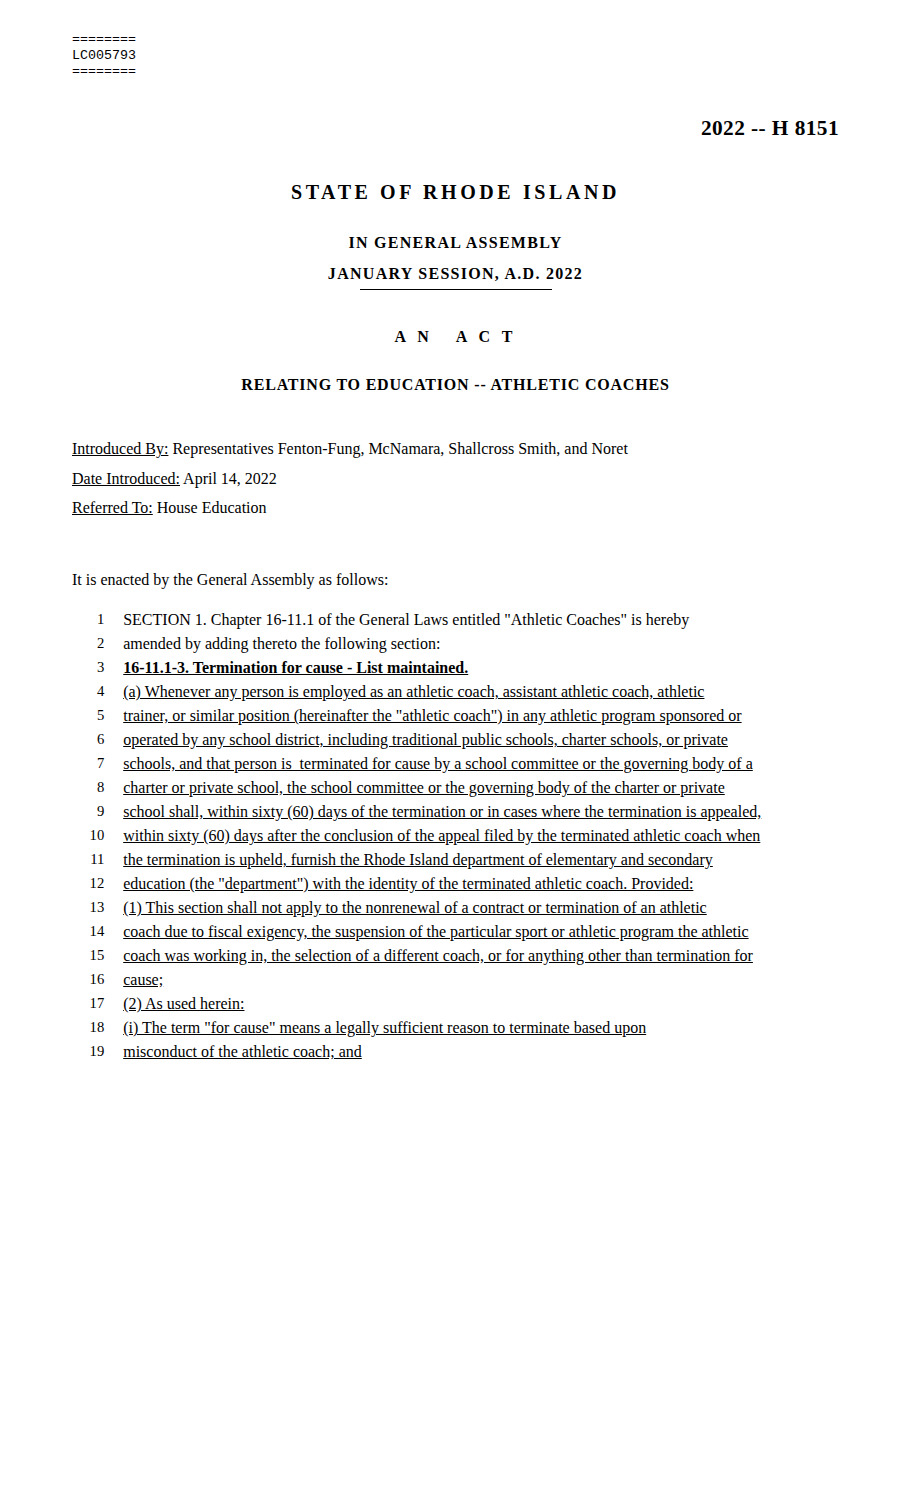========
LC005793
========
2022 -- H 8151
STATE OF RHODE ISLAND
IN GENERAL ASSEMBLY
JANUARY SESSION, A.D. 2022
A N A C T
RELATING TO EDUCATION -- ATHLETIC COACHES
Introduced By: Representatives Fenton-Fung, McNamara, Shallcross Smith, and Noret
Date Introduced: April 14, 2022
Referred To: House Education
It is enacted by the General Assembly as follows:
SECTION 1. Chapter 16-11.1 of the General Laws entitled "Athletic Coaches" is hereby
amended by adding thereto the following section:
16-11.1-3. Termination for cause - List maintained.
(a) Whenever any person is employed as an athletic coach, assistant athletic coach, athletic
trainer, or similar position (hereinafter the "athletic coach") in any athletic program sponsored or
operated by any school district, including traditional public schools, charter schools, or private
schools, and that person is terminated for cause by a school committee or the governing body of a
charter or private school, the school committee or the governing body of the charter or private
school shall, within sixty (60) days of the termination or in cases where the termination is appealed,
within sixty (60) days after the conclusion of the appeal filed by the terminated athletic coach when
the termination is upheld, furnish the Rhode Island department of elementary and secondary
education (the "department") with the identity of the terminated athletic coach. Provided:
(1) This section shall not apply to the nonrenewal of a contract or termination of an athletic
coach due to fiscal exigency, the suspension of the particular sport or athletic program the athletic
coach was working in, the selection of a different coach, or for anything other than termination for
cause;
(2) As used herein:
(i) The term "for cause" means a legally sufficient reason to terminate based upon
misconduct of the athletic coach; and